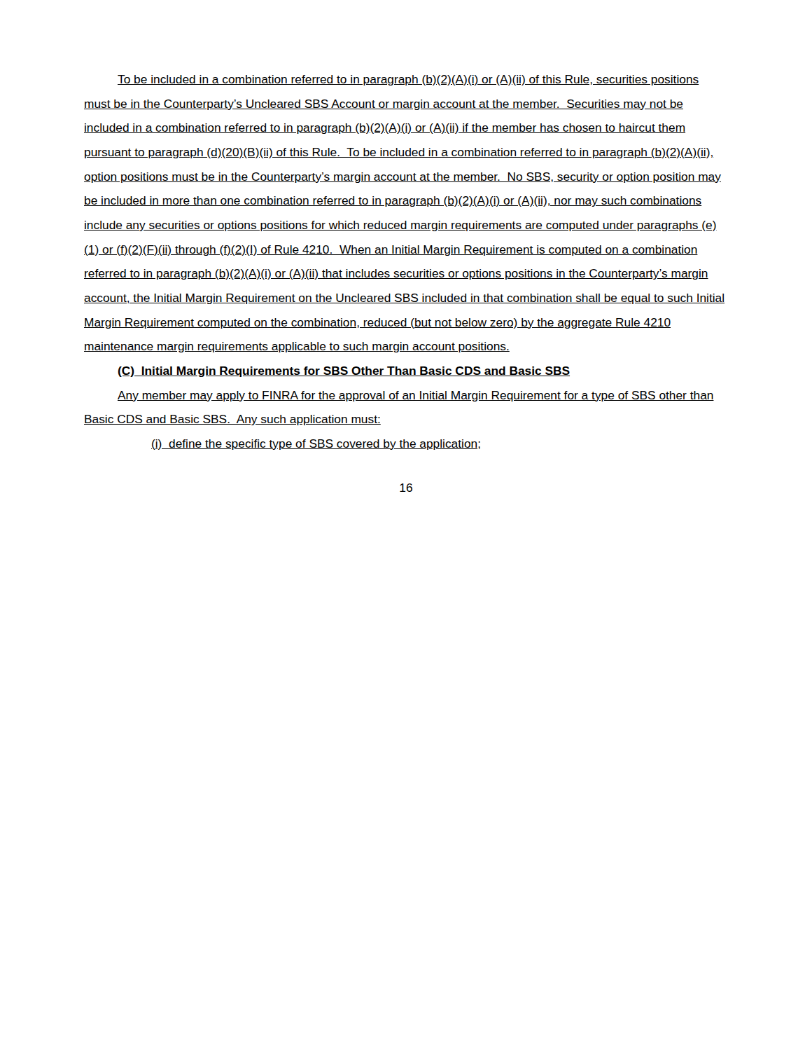To be included in a combination referred to in paragraph (b)(2)(A)(i) or (A)(ii) of this Rule, securities positions must be in the Counterparty’s Uncleared SBS Account or margin account at the member. Securities may not be included in a combination referred to in paragraph (b)(2)(A)(i) or (A)(ii) if the member has chosen to haircut them pursuant to paragraph (d)(20)(B)(ii) of this Rule. To be included in a combination referred to in paragraph (b)(2)(A)(ii), option positions must be in the Counterparty’s margin account at the member. No SBS, security or option position may be included in more than one combination referred to in paragraph (b)(2)(A)(i) or (A)(ii), nor may such combinations include any securities or options positions for which reduced margin requirements are computed under paragraphs (e)(1) or (f)(2)(F)(ii) through (f)(2)(I) of Rule 4210. When an Initial Margin Requirement is computed on a combination referred to in paragraph (b)(2)(A)(i) or (A)(ii) that includes securities or options positions in the Counterparty’s margin account, the Initial Margin Requirement on the Uncleared SBS included in that combination shall be equal to such Initial Margin Requirement computed on the combination, reduced (but not below zero) by the aggregate Rule 4210 maintenance margin requirements applicable to such margin account positions.
(C) Initial Margin Requirements for SBS Other Than Basic CDS and Basic SBS
Any member may apply to FINRA for the approval of an Initial Margin Requirement for a type of SBS other than Basic CDS and Basic SBS. Any such application must:
(i) define the specific type of SBS covered by the application;
16